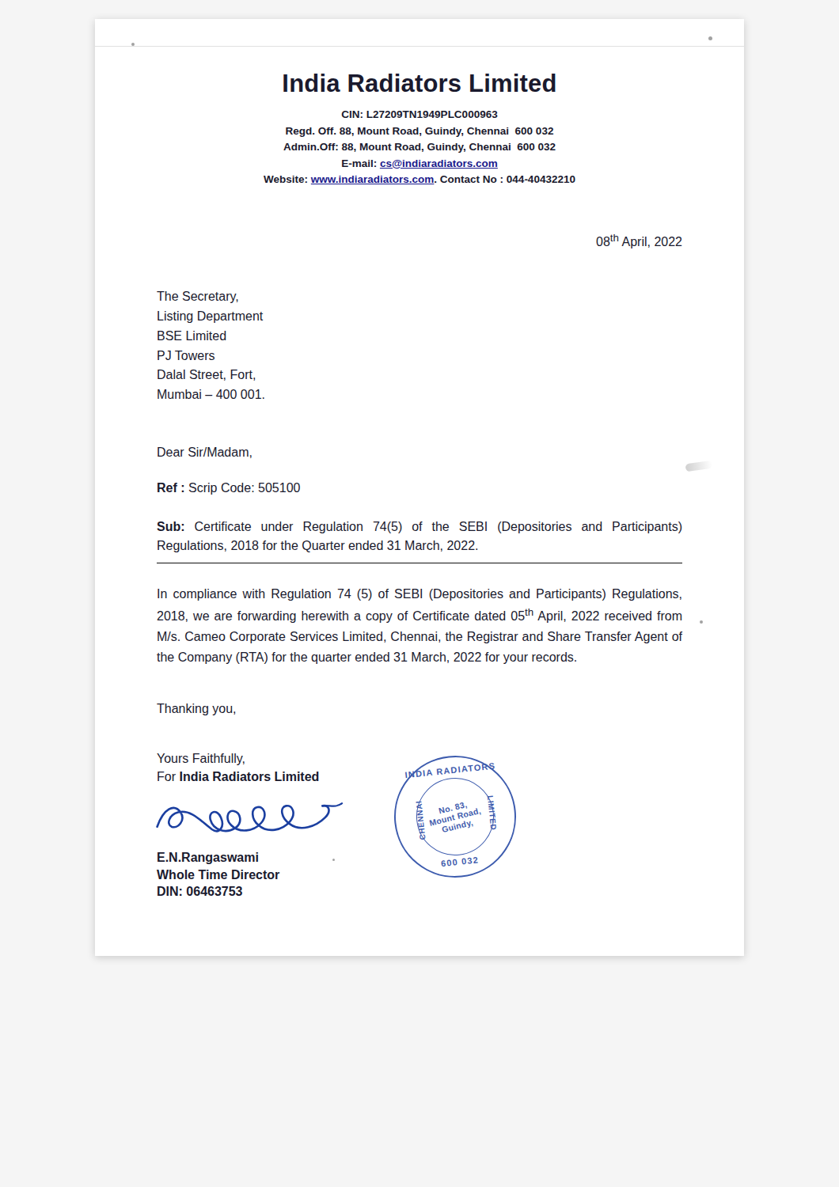India Radiators Limited
CIN: L27209TN1949PLC000963
Regd. Off. 88, Mount Road, Guindy, Chennai 600 032
Admin.Off: 88, Mount Road, Guindy, Chennai 600 032
E-mail: cs@indiaradiators.com
Website: www.indiaradiators.com. Contact No : 044-40432210
08th April, 2022
The Secretary,
Listing Department
BSE Limited
PJ Towers
Dalal Street, Fort,
Mumbai – 400 001.
Dear Sir/Madam,
Ref : Scrip Code: 505100
Sub: Certificate under Regulation 74(5) of the SEBI (Depositories and Participants) Regulations, 2018 for the Quarter ended 31 March, 2022.
In compliance with Regulation 74 (5) of SEBI (Depositories and Participants) Regulations, 2018, we are forwarding herewith a copy of Certificate dated 05th April, 2022 received from M/s. Cameo Corporate Services Limited, Chennai, the Registrar and Share Transfer Agent of the Company (RTA) for the quarter ended 31 March, 2022 for your records.
Thanking you,
Yours Faithfully,
For India Radiators Limited
E.N.Rangaswami
Whole Time Director
DIN: 06463753
INDIA RADIATORS
CHENNAI
LIMITED
600 032
No. 83,
Mount Road,
Guindy,